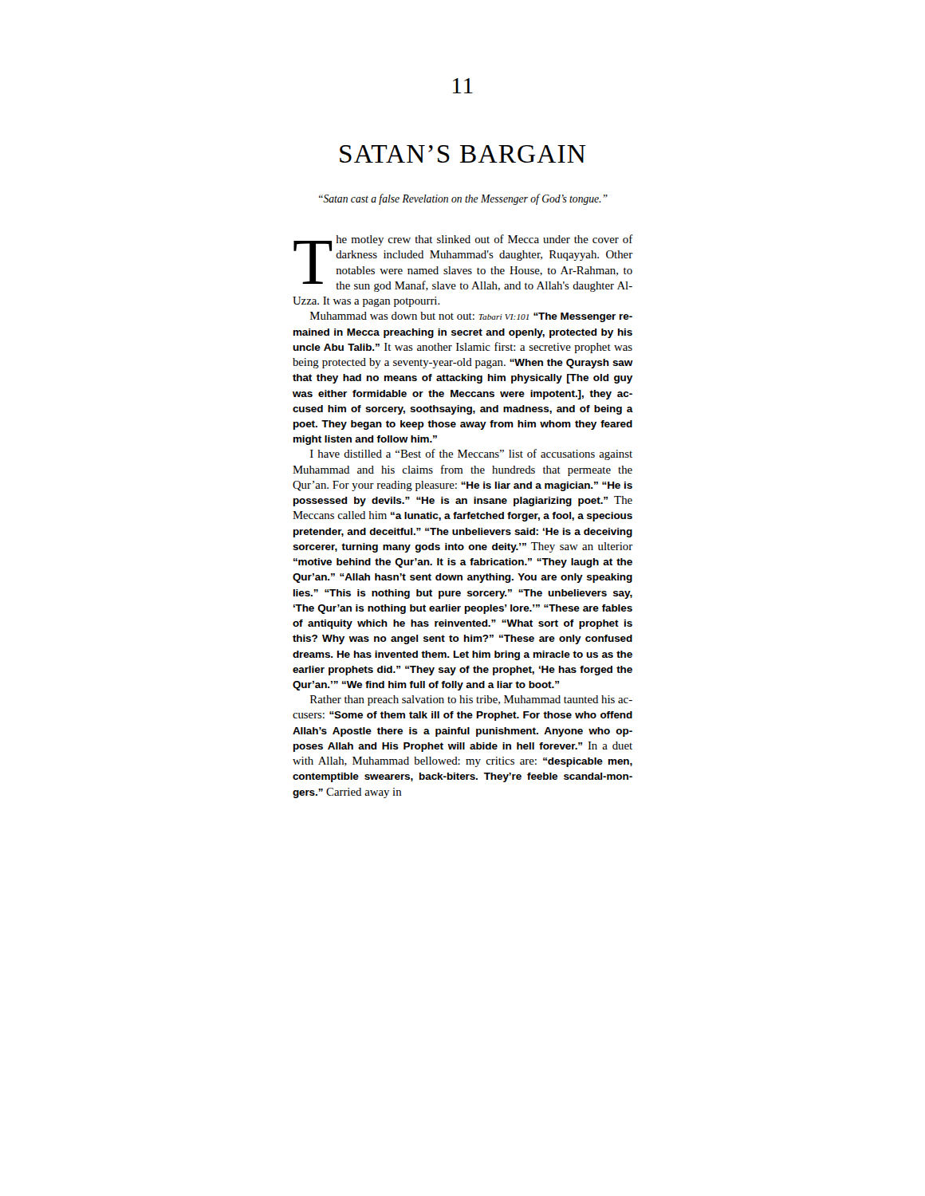11
Satan’s Bargain
“Satan cast a false Revelation on the Messenger of God’s tongue.”
The motley crew that slinked out of Mecca under the cover of darkness included Muhammad's daughter, Ruqayyah. Other notables were named slaves to the House, to Ar-Rahman, to the sun god Manaf, slave to Allah, and to Allah's daughter Al-Uzza. It was a pagan potpourri.
Muhammad was down but not out: Tabari VI:101 “The Messenger remained in Mecca preaching in secret and openly, protected by his uncle Abu Talib.” It was another Islamic first: a secretive prophet was being protected by a seventy-year-old pagan. “When the Quraysh saw that they had no means of attacking him physically [The old guy was either formidable or the Meccans were impotent.], they accused him of sorcery, soothsaying, and madness, and of being a poet. They began to keep those away from him whom they feared might listen and follow him.”
I have distilled a “Best of the Meccans” list of accusations against Muhammad and his claims from the hundreds that permeate the Qur’an. For your reading pleasure: “He is liar and a magician.” “He is possessed by devils.” “He is an insane plagiarizing poet.” The Meccans called him “a lunatic, a farfetched forger, a fool, a specious pretender, and deceitful.” “The unbelievers said: ‘He is a deceiving sorcerer, turning many gods into one deity.’” They saw an ulterior “motive behind the Qur’an. It is a fabrication.” “They laugh at the Qur’an.” “Allah hasn’t sent down anything. You are only speaking lies.” “This is nothing but pure sorcery.” “The unbelievers say, ‘The Qur’an is nothing but earlier peoples’ lore.’” “These are fables of antiquity which he has reinvented.” “What sort of prophet is this? Why was no angel sent to him?” “These are only confused dreams. He has invented them. Let him bring a miracle to us as the earlier prophets did.” “They say of the prophet, ‘He has forged the Qur’an.’” “We find him full of folly and a liar to boot.”
Rather than preach salvation to his tribe, Muhammad taunted his accusers: “Some of them talk ill of the Prophet. For those who offend Allah’s Apostle there is a painful punishment. Anyone who opposes Allah and His Prophet will abide in hell forever.” In a duet with Allah, Muhammad bellowed: my critics are: “despicable men, contemptible swearers, back-biters. They’re feeble scandal-mongers.” Carried away in